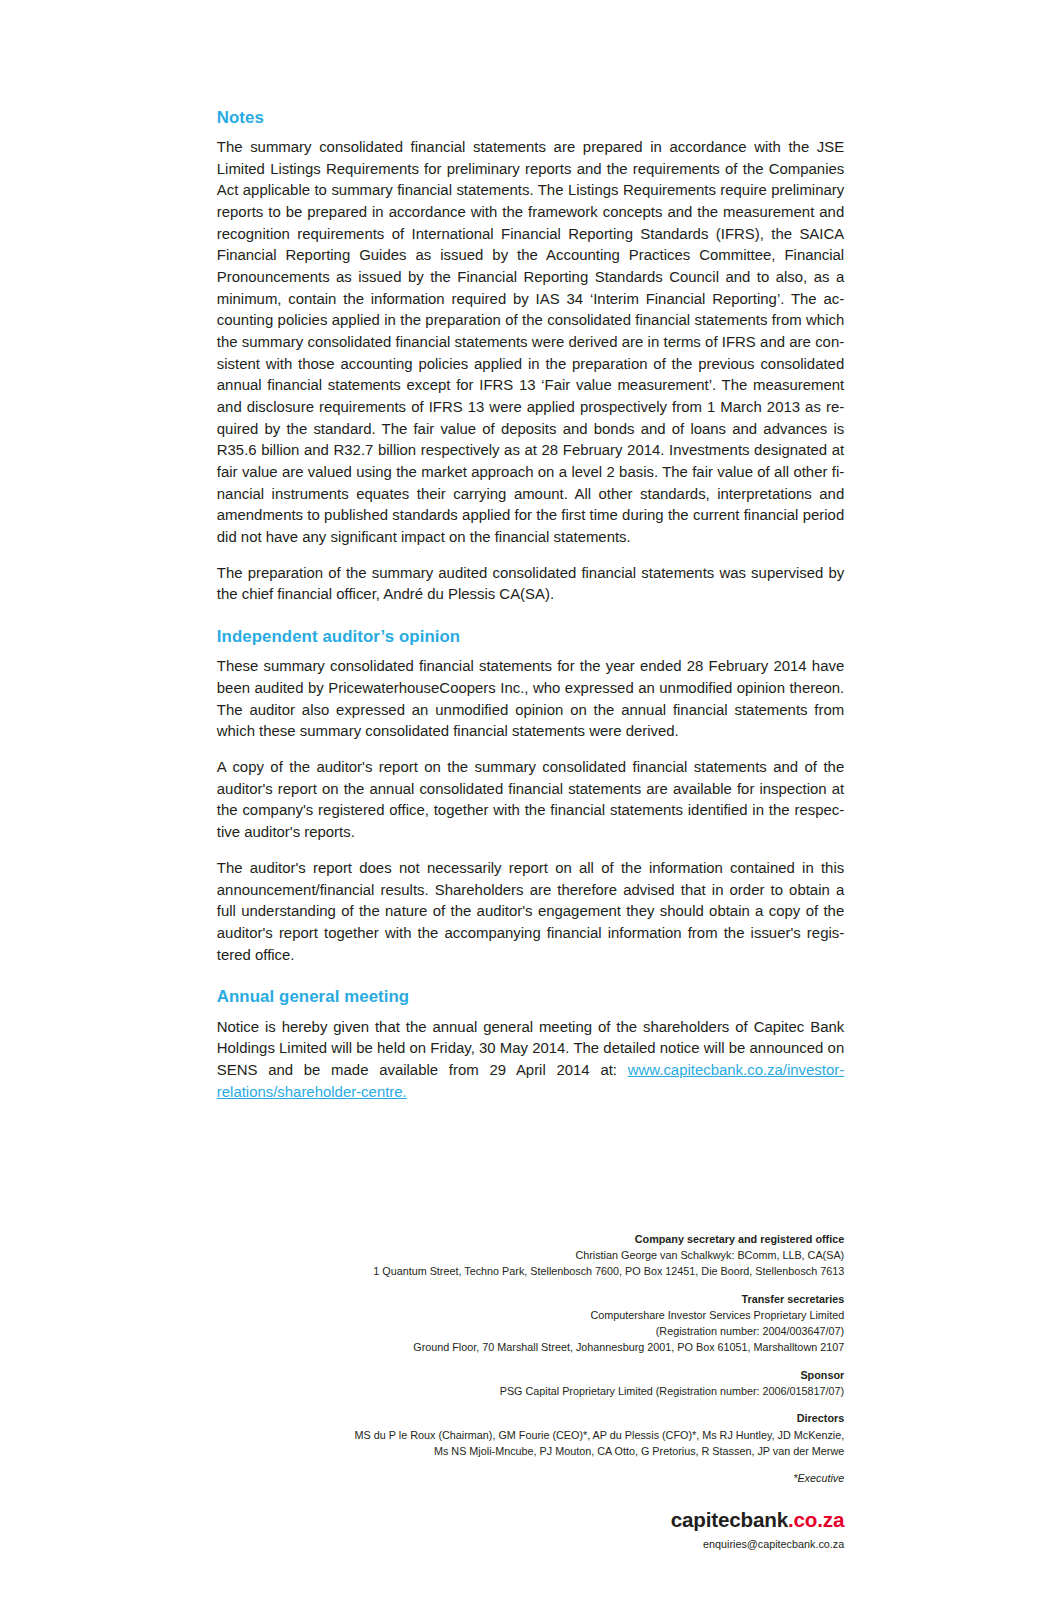Notes
The summary consolidated financial statements are prepared in accordance with the JSE Limited Listings Requirements for preliminary reports and the requirements of the Companies Act applicable to summary financial statements. The Listings Requirements require preliminary reports to be prepared in accordance with the framework concepts and the measurement and recognition requirements of International Financial Reporting Standards (IFRS), the SAICA Financial Reporting Guides as issued by the Accounting Practices Committee, Financial Pronouncements as issued by the Financial Reporting Standards Council and to also, as a minimum, contain the information required by IAS 34 ‘Interim Financial Reporting’. The accounting policies applied in the preparation of the consolidated financial statements from which the summary consolidated financial statements were derived are in terms of IFRS and are consistent with those accounting policies applied in the preparation of the previous consolidated annual financial statements except for IFRS 13 ‘Fair value measurement’. The measurement and disclosure requirements of IFRS 13 were applied prospectively from 1 March 2013 as required by the standard. The fair value of deposits and bonds and of loans and advances is R35.6 billion and R32.7 billion respectively as at 28 February 2014. Investments designated at fair value are valued using the market approach on a level 2 basis. The fair value of all other financial instruments equates their carrying amount. All other standards, interpretations and amendments to published standards applied for the first time during the current financial period did not have any significant impact on the financial statements.
The preparation of the summary audited consolidated financial statements was supervised by the chief financial officer, André du Plessis CA(SA).
Independent auditor’s opinion
These summary consolidated financial statements for the year ended 28 February 2014 have been audited by PricewaterhouseCoopers Inc., who expressed an unmodified opinion thereon. The auditor also expressed an unmodified opinion on the annual financial statements from which these summary consolidated financial statements were derived.
A copy of the auditor's report on the summary consolidated financial statements and of the auditor's report on the annual consolidated financial statements are available for inspection at the company's registered office, together with the financial statements identified in the respective auditor's reports.
The auditor's report does not necessarily report on all of the information contained in this announcement/financial results. Shareholders are therefore advised that in order to obtain a full understanding of the nature of the auditor's engagement they should obtain a copy of the auditor's report together with the accompanying financial information from the issuer's registered office.
Annual general meeting
Notice is hereby given that the annual general meeting of the shareholders of Capitec Bank Holdings Limited will be held on Friday, 30 May 2014. The detailed notice will be announced on SENS and be made available from 29 April 2014 at: www.capitecbank.co.za/investor-relations/shareholder-centre.
Company secretary and registered office
Christian George van Schalkwyk: BComm, LLB, CA(SA)
1 Quantum Street, Techno Park, Stellenbosch 7600, PO Box 12451, Die Boord, Stellenbosch 7613
Transfer secretaries
Computershare Investor Services Proprietary Limited
(Registration number: 2004/003647/07)
Ground Floor, 70 Marshall Street, Johannesburg 2001, PO Box 61051, Marshalltown 2107
Sponsor
PSG Capital Proprietary Limited (Registration number: 2006/015817/07)
Directors
MS du P le Roux (Chairman), GM Fourie (CEO)*, AP du Plessis (CFO)*, Ms RJ Huntley, JD McKenzie,
Ms NS Mjoli-Mncube, PJ Mouton, CA Otto, G Pretorius, R Stassen, JP van der Merwe
*Executive
capitecbank.co.za
enquiries@capitecbank.co.za